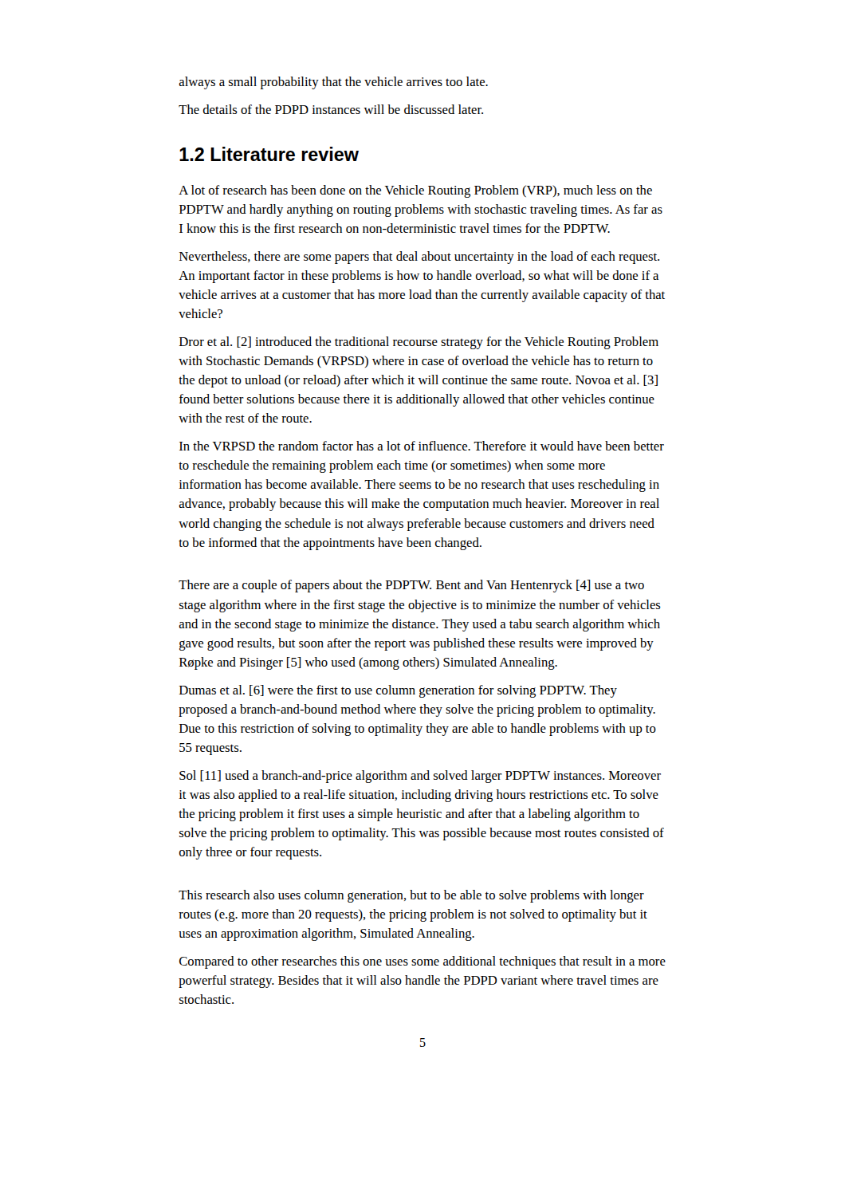always a small probability that the vehicle arrives too late.
The details of the PDPD instances will be discussed later.
1.2 Literature review
A lot of research has been done on the Vehicle Routing Problem (VRP), much less on the PDPTW and hardly anything on routing problems with stochastic traveling times. As far as I know this is the first research on non-deterministic travel times for the PDPTW.
Nevertheless, there are some papers that deal about uncertainty in the load of each request. An important factor in these problems is how to handle overload, so what will be done if a vehicle arrives at a customer that has more load than the currently available capacity of that vehicle?
Dror et al. [2] introduced the traditional recourse strategy for the Vehicle Routing Problem with Stochastic Demands (VRPSD) where in case of overload the vehicle has to return to the depot to unload (or reload) after which it will continue the same route. Novoa et al. [3] found better solutions because there it is additionally allowed that other vehicles continue with the rest of the route.
In the VRPSD the random factor has a lot of influence. Therefore it would have been better to reschedule the remaining problem each time (or sometimes) when some more information has become available. There seems to be no research that uses rescheduling in advance, probably because this will make the computation much heavier. Moreover in real world changing the schedule is not always preferable because customers and drivers need to be informed that the appointments have been changed.
There are a couple of papers about the PDPTW. Bent and Van Hentenryck [4] use a two stage algorithm where in the first stage the objective is to minimize the number of vehicles and in the second stage to minimize the distance. They used a tabu search algorithm which gave good results, but soon after the report was published these results were improved by Røpke and Pisinger [5] who used (among others) Simulated Annealing.
Dumas et al. [6] were the first to use column generation for solving PDPTW. They proposed a branch-and-bound method where they solve the pricing problem to optimality. Due to this restriction of solving to optimality they are able to handle problems with up to 55 requests.
Sol [11] used a branch-and-price algorithm and solved larger PDPTW instances. Moreover it was also applied to a real-life situation, including driving hours restrictions etc. To solve the pricing problem it first uses a simple heuristic and after that a labeling algorithm to solve the pricing problem to optimality. This was possible because most routes consisted of only three or four requests.
This research also uses column generation, but to be able to solve problems with longer routes (e.g. more than 20 requests), the pricing problem is not solved to optimality but it uses an approximation algorithm, Simulated Annealing.
Compared to other researches this one uses some additional techniques that result in a more powerful strategy. Besides that it will also handle the PDPD variant where travel times are stochastic.
5